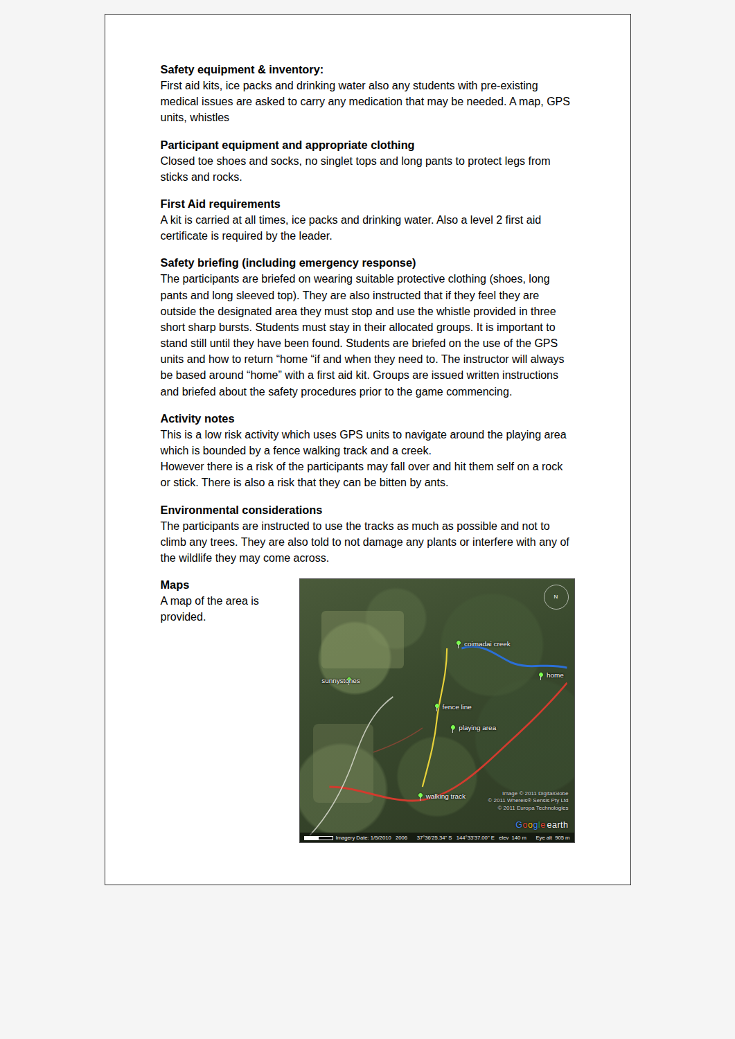Safety equipment & inventory:
First aid kits, ice packs and drinking water also any students with pre-existing medical issues are asked to carry any medication that may be needed. A map, GPS units, whistles
Participant equipment and appropriate clothing
Closed toe shoes and socks, no singlet tops and long pants to protect legs from sticks and rocks.
First Aid requirements
A kit is carried at all times, ice packs and drinking water. Also a level 2 first aid certificate is required by the leader.
Safety briefing (including emergency response)
The participants are briefed on wearing suitable protective clothing (shoes, long pants and long sleeved top). They are also instructed that if they feel they are outside the designated area they must stop and use the whistle provided in three short sharp bursts. Students must stay in their allocated groups. It is important to stand still until they have been found. Students are briefed on the use of the GPS units and how to return “home “if and when they need to. The instructor will always be based around “home” with a first aid kit. Groups are issued written instructions and briefed about the safety procedures prior to the game commencing.
Activity notes
This is a low risk activity which uses GPS units to navigate around the playing area which is bounded by a fence walking track and a creek.
However there is a risk of the participants may fall over and hit them self on a rock or stick. There is also a risk that they can be bitten by ants.
Environmental considerations
The participants are instructed to use the tracks as much as possible and not to climb any trees. They are also told to not damage any plants or interfere with any of the wildlife they may come across.
Maps
A map of the area is provided.
coimadai creek home sunnystones fence line playing area walking track
N
Image © 2011 DigitalGlobe
© 2011 Whereis® Sensis Pty Ltd
© 2011 Europa Technologies
Googleearth
Imagery Date: 1/5/2010 2006 37°36'25.34" S 144°33'37.00" E elev 140 m Eye alt 905 m